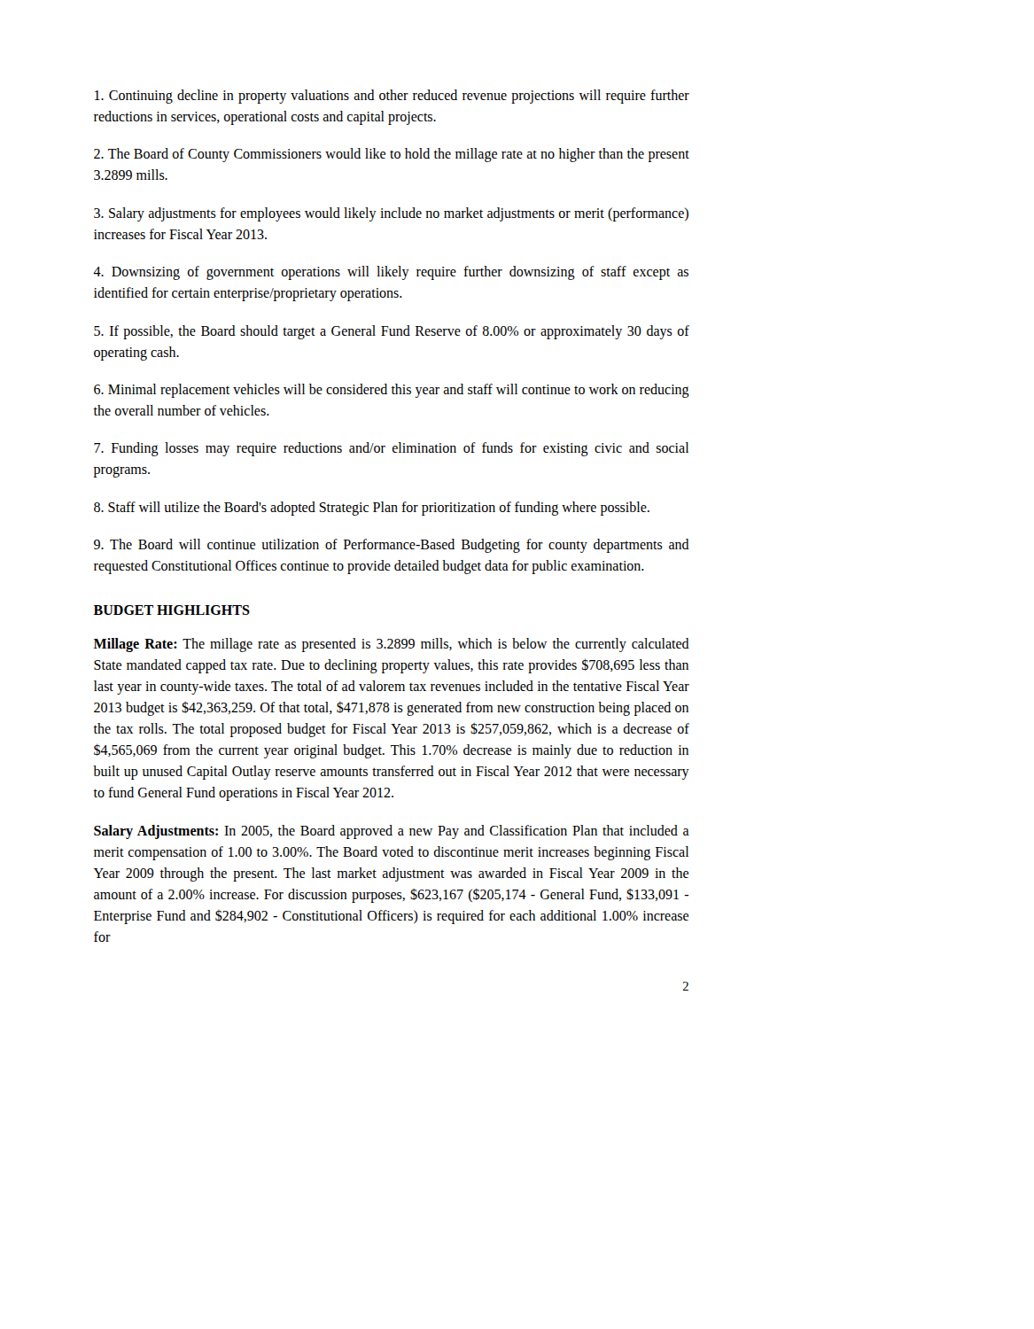1. Continuing decline in property valuations and other reduced revenue projections will require further reductions in services, operational costs and capital projects.
2. The Board of County Commissioners would like to hold the millage rate at no higher than the present 3.2899 mills.
3. Salary adjustments for employees would likely include no market adjustments or merit (performance) increases for Fiscal Year 2013.
4. Downsizing of government operations will likely require further downsizing of staff except as identified for certain enterprise/proprietary operations.
5. If possible, the Board should target a General Fund Reserve of 8.00% or approximately 30 days of operating cash.
6. Minimal replacement vehicles will be considered this year and staff will continue to work on reducing the overall number of vehicles.
7. Funding losses may require reductions and/or elimination of funds for existing civic and social programs.
8. Staff will utilize the Board's adopted Strategic Plan for prioritization of funding where possible.
9. The Board will continue utilization of Performance-Based Budgeting for county departments and requested Constitutional Offices continue to provide detailed budget data for public examination.
BUDGET HIGHLIGHTS
Millage Rate: The millage rate as presented is 3.2899 mills, which is below the currently calculated State mandated capped tax rate. Due to declining property values, this rate provides $708,695 less than last year in county-wide taxes. The total of ad valorem tax revenues included in the tentative Fiscal Year 2013 budget is $42,363,259. Of that total, $471,878 is generated from new construction being placed on the tax rolls. The total proposed budget for Fiscal Year 2013 is $257,059,862, which is a decrease of $4,565,069 from the current year original budget. This 1.70% decrease is mainly due to reduction in built up unused Capital Outlay reserve amounts transferred out in Fiscal Year 2012 that were necessary to fund General Fund operations in Fiscal Year 2012.
Salary Adjustments: In 2005, the Board approved a new Pay and Classification Plan that included a merit compensation of 1.00 to 3.00%. The Board voted to discontinue merit increases beginning Fiscal Year 2009 through the present. The last market adjustment was awarded in Fiscal Year 2009 in the amount of a 2.00% increase. For discussion purposes, $623,167 ($205,174 - General Fund, $133,091 - Enterprise Fund and $284,902 - Constitutional Officers) is required for each additional 1.00% increase for
2